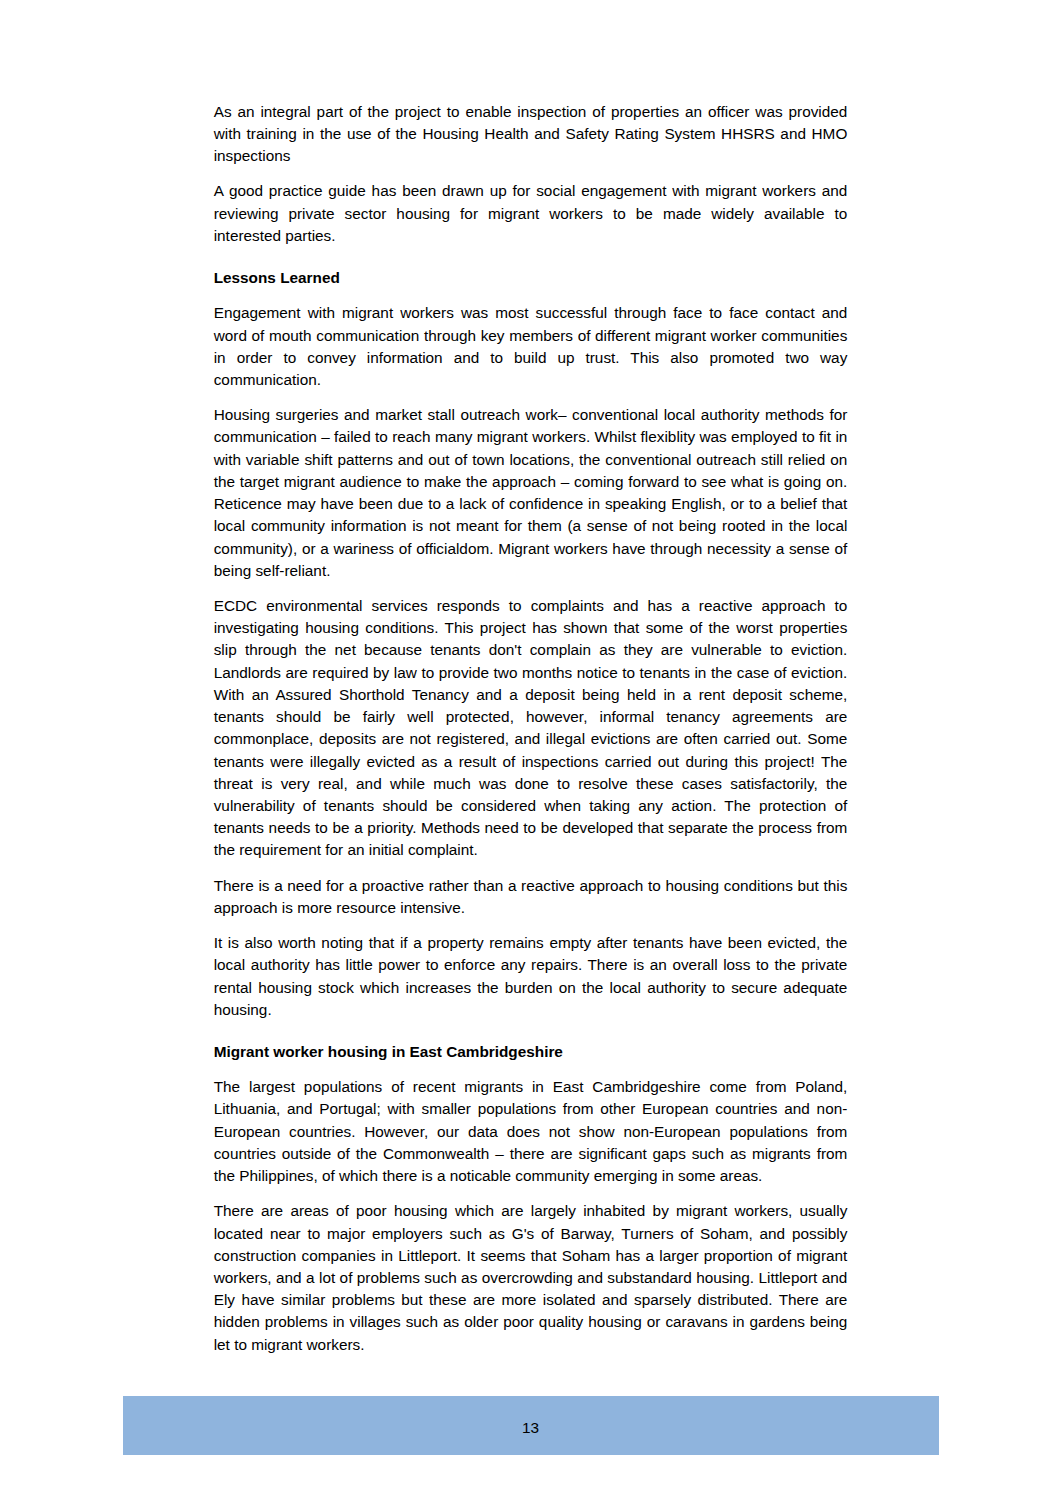As an integral part of the project to enable inspection of properties an officer was provided with training in the use of the Housing Health and Safety Rating System HHSRS and HMO inspections
A good practice guide has been drawn up for social engagement with migrant workers and reviewing private sector housing for migrant workers to be made widely available to interested parties.
Lessons Learned
Engagement with migrant workers was most successful through face to face contact and word of mouth communication through key members of different migrant worker communities in order to convey information and to build up trust. This also promoted two way communication.
Housing surgeries and market stall outreach work– conventional local authority methods for communication – failed to reach many migrant workers. Whilst flexiblity was employed to fit in with variable shift patterns and out of town locations, the conventional outreach still relied on the target migrant audience to make the approach – coming forward to see what is going on. Reticence may have been due to a lack of confidence in speaking English, or to a belief that local community information is not meant for them (a sense of not being rooted in the local community), or a wariness of officialdom. Migrant workers have through necessity a sense of being self-reliant.
ECDC environmental services responds to complaints and has a reactive approach to investigating housing conditions. This project has shown that some of the worst properties slip through the net because tenants don't complain as they are vulnerable to eviction. Landlords are required by law to provide two months notice to tenants in the case of eviction. With an Assured Shorthold Tenancy and a deposit being held in a rent deposit scheme, tenants should be fairly well protected, however, informal tenancy agreements are commonplace, deposits are not registered, and illegal evictions are often carried out. Some tenants were illegally evicted as a result of inspections carried out during this project! The threat is very real, and while much was done to resolve these cases satisfactorily, the vulnerability of tenants should be considered when taking any action. The protection of tenants needs to be a priority. Methods need to be developed that separate the process from the requirement for an initial complaint.
There is a need for a proactive rather than a reactive approach to housing conditions but this approach is more resource intensive.
It is also worth noting that if a property remains empty after tenants have been evicted, the local authority has little power to enforce any repairs. There is an overall loss to the private rental housing stock which increases the burden on the local authority to secure adequate housing.
Migrant worker housing in East Cambridgeshire
The largest populations of recent migrants in East Cambridgeshire come from Poland, Lithuania, and Portugal; with smaller populations from other European countries and non-European countries. However, our data does not show non-European populations from countries outside of the Commonwealth – there are significant gaps such as migrants from the Philippines, of which there is a noticable community emerging in some areas.
There are areas of poor housing which are largely inhabited by migrant workers, usually located near to major employers such as G's of Barway, Turners of Soham, and possibly construction companies in Littleport. It seems that Soham has a larger proportion of migrant workers, and a lot of problems such as overcrowding and substandard housing. Littleport and Ely have similar problems but these are more isolated and sparsely distributed. There are hidden problems in villages such as older poor quality housing or caravans in gardens being let to migrant workers.
13